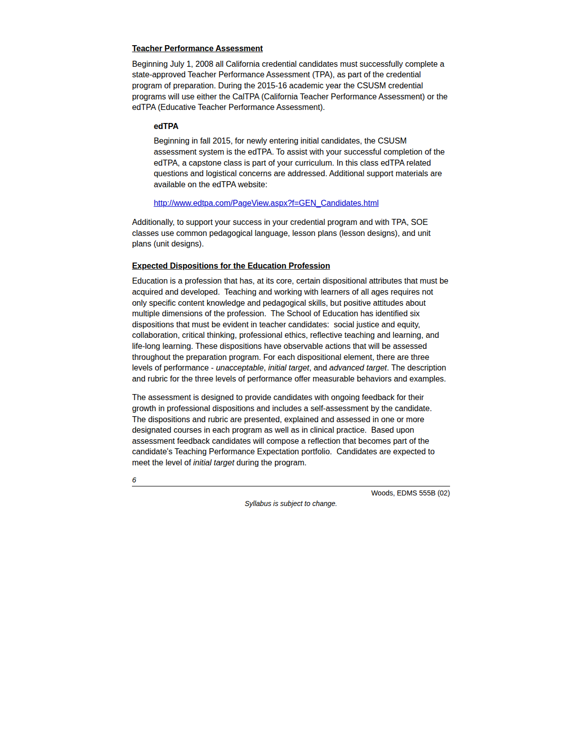Teacher Performance Assessment
Beginning July 1, 2008 all California credential candidates must successfully complete a state-approved Teacher Performance Assessment (TPA), as part of the credential program of preparation. During the 2015-16 academic year the CSUSM credential programs will use either the CalTPA (California Teacher Performance Assessment) or the edTPA (Educative Teacher Performance Assessment).
edTPA
Beginning in fall 2015, for newly entering initial candidates, the CSUSM assessment system is the edTPA. To assist with your successful completion of the edTPA, a capstone class is part of your curriculum. In this class edTPA related questions and logistical concerns are addressed. Additional support materials are available on the edTPA website:
http://www.edtpa.com/PageView.aspx?f=GEN_Candidates.html
Additionally, to support your success in your credential program and with TPA, SOE classes use common pedagogical language, lesson plans (lesson designs), and unit plans (unit designs).
Expected Dispositions for the Education Profession
Education is a profession that has, at its core, certain dispositional attributes that must be acquired and developed. Teaching and working with learners of all ages requires not only specific content knowledge and pedagogical skills, but positive attitudes about multiple dimensions of the profession. The School of Education has identified six dispositions that must be evident in teacher candidates: social justice and equity, collaboration, critical thinking, professional ethics, reflective teaching and learning, and life-long learning. These dispositions have observable actions that will be assessed throughout the preparation program. For each dispositional element, there are three levels of performance - unacceptable, initial target, and advanced target. The description and rubric for the three levels of performance offer measurable behaviors and examples.
The assessment is designed to provide candidates with ongoing feedback for their growth in professional dispositions and includes a self-assessment by the candidate. The dispositions and rubric are presented, explained and assessed in one or more designated courses in each program as well as in clinical practice. Based upon assessment feedback candidates will compose a reflection that becomes part of the candidate's Teaching Performance Expectation portfolio. Candidates are expected to meet the level of initial target during the program.
6
Woods, EDMS 555B (02)
Syllabus is subject to change.